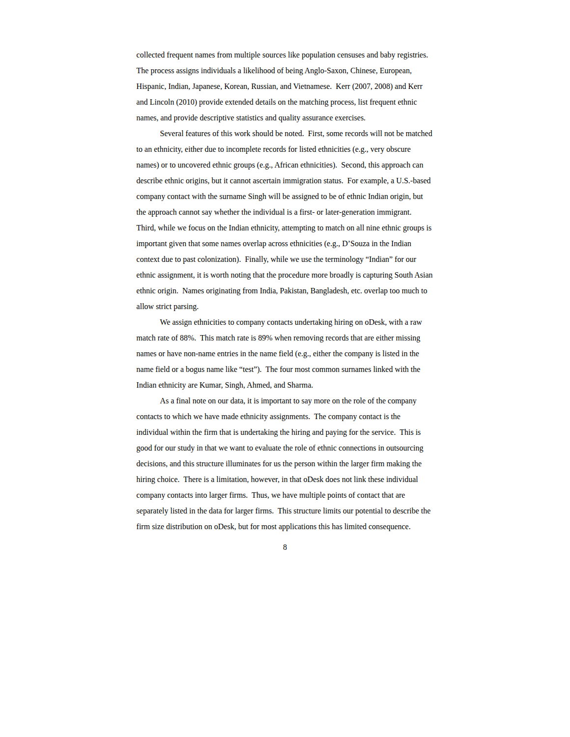collected frequent names from multiple sources like population censuses and baby registries. The process assigns individuals a likelihood of being Anglo-Saxon, Chinese, European, Hispanic, Indian, Japanese, Korean, Russian, and Vietnamese. Kerr (2007, 2008) and Kerr and Lincoln (2010) provide extended details on the matching process, list frequent ethnic names, and provide descriptive statistics and quality assurance exercises.
Several features of this work should be noted. First, some records will not be matched to an ethnicity, either due to incomplete records for listed ethnicities (e.g., very obscure names) or to uncovered ethnic groups (e.g., African ethnicities). Second, this approach can describe ethnic origins, but it cannot ascertain immigration status. For example, a U.S.-based company contact with the surname Singh will be assigned to be of ethnic Indian origin, but the approach cannot say whether the individual is a first- or later-generation immigrant. Third, while we focus on the Indian ethnicity, attempting to match on all nine ethnic groups is important given that some names overlap across ethnicities (e.g., D’Souza in the Indian context due to past colonization). Finally, while we use the terminology “Indian” for our ethnic assignment, it is worth noting that the procedure more broadly is capturing South Asian ethnic origin. Names originating from India, Pakistan, Bangladesh, etc. overlap too much to allow strict parsing.
We assign ethnicities to company contacts undertaking hiring on oDesk, with a raw match rate of 88%. This match rate is 89% when removing records that are either missing names or have non-name entries in the name field (e.g., either the company is listed in the name field or a bogus name like “test”). The four most common surnames linked with the Indian ethnicity are Kumar, Singh, Ahmed, and Sharma.
As a final note on our data, it is important to say more on the role of the company contacts to which we have made ethnicity assignments. The company contact is the individual within the firm that is undertaking the hiring and paying for the service. This is good for our study in that we want to evaluate the role of ethnic connections in outsourcing decisions, and this structure illuminates for us the person within the larger firm making the hiring choice. There is a limitation, however, in that oDesk does not link these individual company contacts into larger firms. Thus, we have multiple points of contact that are separately listed in the data for larger firms. This structure limits our potential to describe the firm size distribution on oDesk, but for most applications this has limited consequence.
8